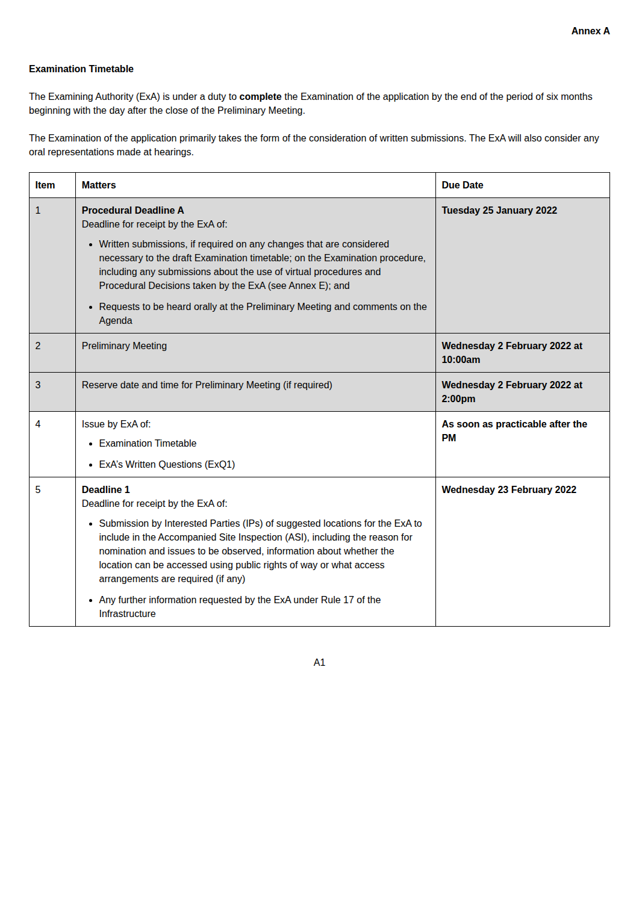Annex A
Examination Timetable
The Examining Authority (ExA) is under a duty to complete the Examination of the application by the end of the period of six months beginning with the day after the close of the Preliminary Meeting.
The Examination of the application primarily takes the form of the consideration of written submissions. The ExA will also consider any oral representations made at hearings.
| Item | Matters | Due Date |
| --- | --- | --- |
| 1 | Procedural Deadline A Deadline for receipt by the ExA of: Written submissions, if required on any changes that are considered necessary to the draft Examination timetable; on the Examination procedure, including any submissions about the use of virtual procedures and Procedural Decisions taken by the ExA (see Annex E); and Requests to be heard orally at the Preliminary Meeting and comments on the Agenda | Tuesday 25 January 2022 |
| 2 | Preliminary Meeting | Wednesday 2 February 2022 at 10:00am |
| 3 | Reserve date and time for Preliminary Meeting (if required) | Wednesday 2 February 2022 at 2:00pm |
| 4 | Issue by ExA of: Examination Timetable ExA’s Written Questions (ExQ1) | As soon as practicable after the PM |
| 5 | Deadline 1 Deadline for receipt by the ExA of: Submission by Interested Parties (IPs) of suggested locations for the ExA to include in the Accompanied Site Inspection (ASI), including the reason for nomination and issues to be observed, information about whether the location can be accessed using public rights of way or what access arrangements are required (if any) Any further information requested by the ExA under Rule 17 of the Infrastructure | Wednesday 23 February 2022 |
A1